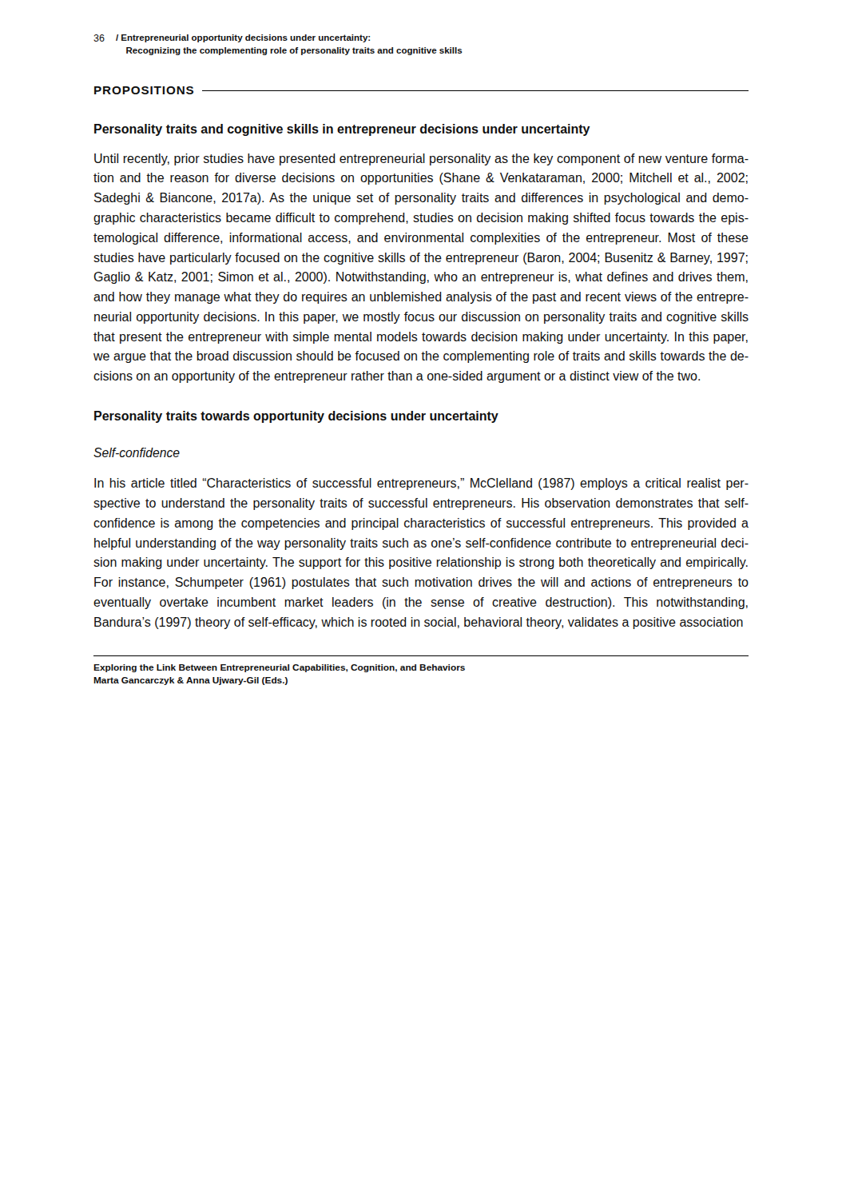36 / Entrepreneurial opportunity decisions under uncertainty: Recognizing the complementing role of personality traits and cognitive skills
PROPOSITIONS
Personality traits and cognitive skills in entrepreneur decisions under uncertainty
Until recently, prior studies have presented entrepreneurial personality as the key component of new venture formation and the reason for diverse decisions on opportunities (Shane & Venkataraman, 2000; Mitchell et al., 2002; Sadeghi & Biancone, 2017a). As the unique set of personality traits and differences in psychological and demographic characteristics became difficult to comprehend, studies on decision making shifted focus towards the epistemological difference, informational access, and environmental complexities of the entrepreneur. Most of these studies have particularly focused on the cognitive skills of the entrepreneur (Baron, 2004; Busenitz & Barney, 1997; Gaglio & Katz, 2001; Simon et al., 2000). Notwithstanding, who an entrepreneur is, what defines and drives them, and how they manage what they do requires an unblemished analysis of the past and recent views of the entrepreneurial opportunity decisions. In this paper, we mostly focus our discussion on personality traits and cognitive skills that present the entrepreneur with simple mental models towards decision making under uncertainty. In this paper, we argue that the broad discussion should be focused on the complementing role of traits and skills towards the decisions on an opportunity of the entrepreneur rather than a one-sided argument or a distinct view of the two.
Personality traits towards opportunity decisions under uncertainty
Self-confidence
In his article titled “Characteristics of successful entrepreneurs,” McClelland (1987) employs a critical realist perspective to understand the personality traits of successful entrepreneurs. His observation demonstrates that self-confidence is among the competencies and principal characteristics of successful entrepreneurs. This provided a helpful understanding of the way personality traits such as one’s self-confidence contribute to entrepreneurial decision making under uncertainty. The support for this positive relationship is strong both theoretically and empirically. For instance, Schumpeter (1961) postulates that such motivation drives the will and actions of entrepreneurs to eventually overtake incumbent market leaders (in the sense of creative destruction). This notwithstanding, Bandura’s (1997) theory of self-efficacy, which is rooted in social, behavioral theory, validates a positive association
Exploring the Link Between Entrepreneurial Capabilities, Cognition, and Behaviors
Marta Gancarczyk & Anna Ujwary-Gil (Eds.)